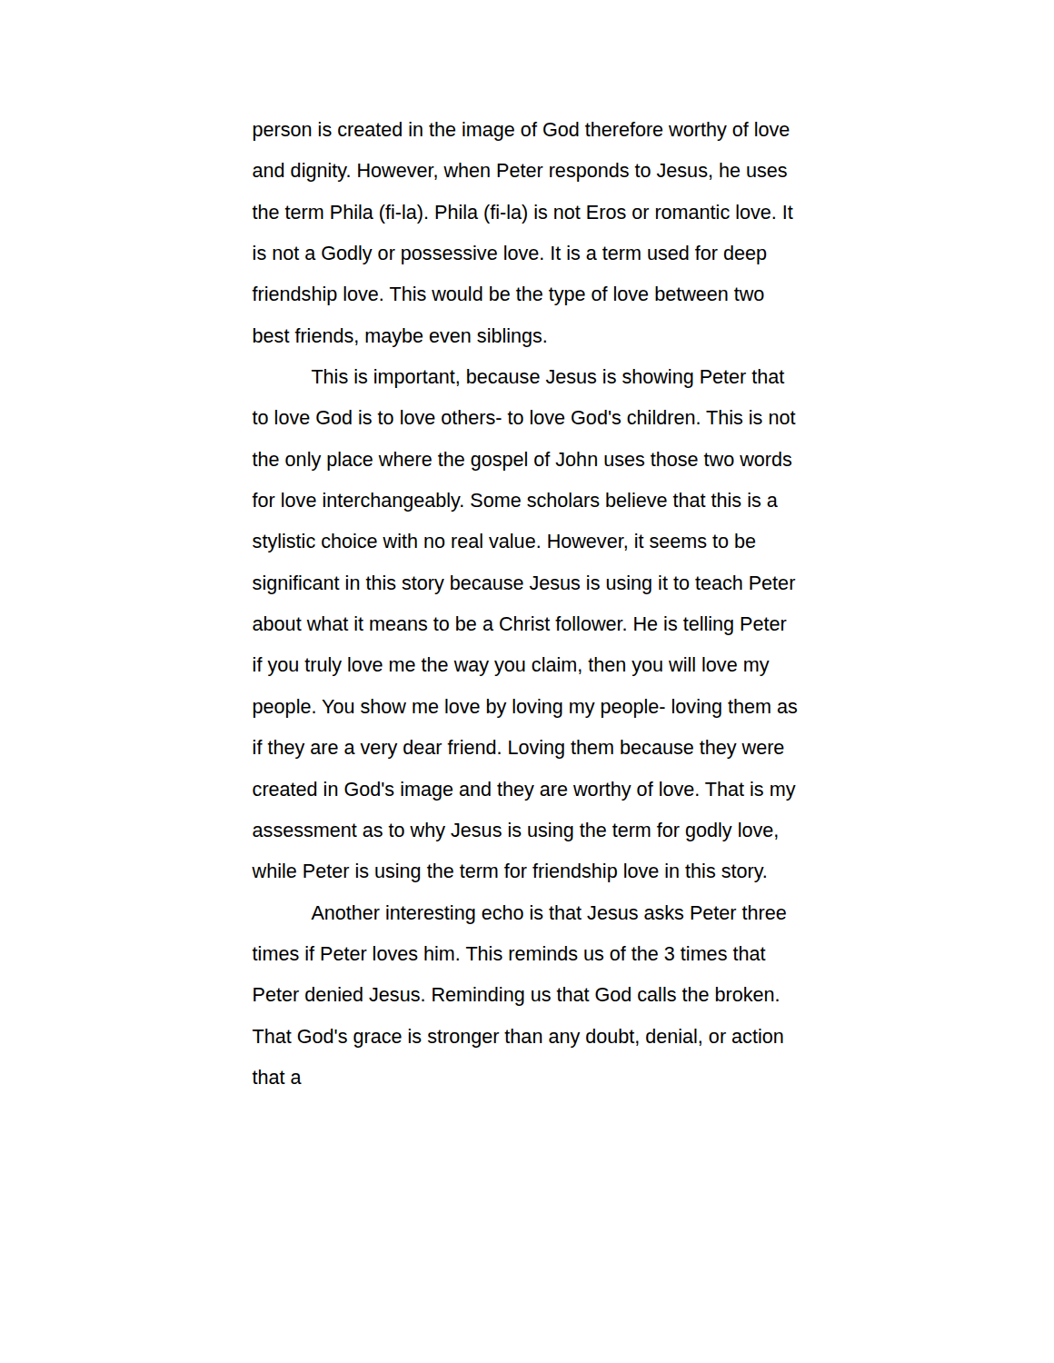person is created in the image of God therefore worthy of love and dignity. However, when Peter responds to Jesus, he uses the term Phila (fi-la). Phila (fi-la) is not Eros or romantic love. It is not a Godly or possessive love. It is a term used for deep friendship love. This would be the type of love between two best friends, maybe even siblings.
This is important, because Jesus is showing Peter that to love God is to love others- to love God's children. This is not the only place where the gospel of John uses those two words for love interchangeably. Some scholars believe that this is a stylistic choice with no real value. However, it seems to be significant in this story because Jesus is using it to teach Peter about what it means to be a Christ follower. He is telling Peter if you truly love me the way you claim, then you will love my people. You show me love by loving my people- loving them as if they are a very dear friend. Loving them because they were created in God's image and they are worthy of love. That is my assessment as to why Jesus is using the term for godly love, while Peter is using the term for friendship love in this story.
Another interesting echo is that Jesus asks Peter three times if Peter loves him. This reminds us of the 3 times that Peter denied Jesus. Reminding us that God calls the broken. That God's grace is stronger than any doubt, denial, or action that a